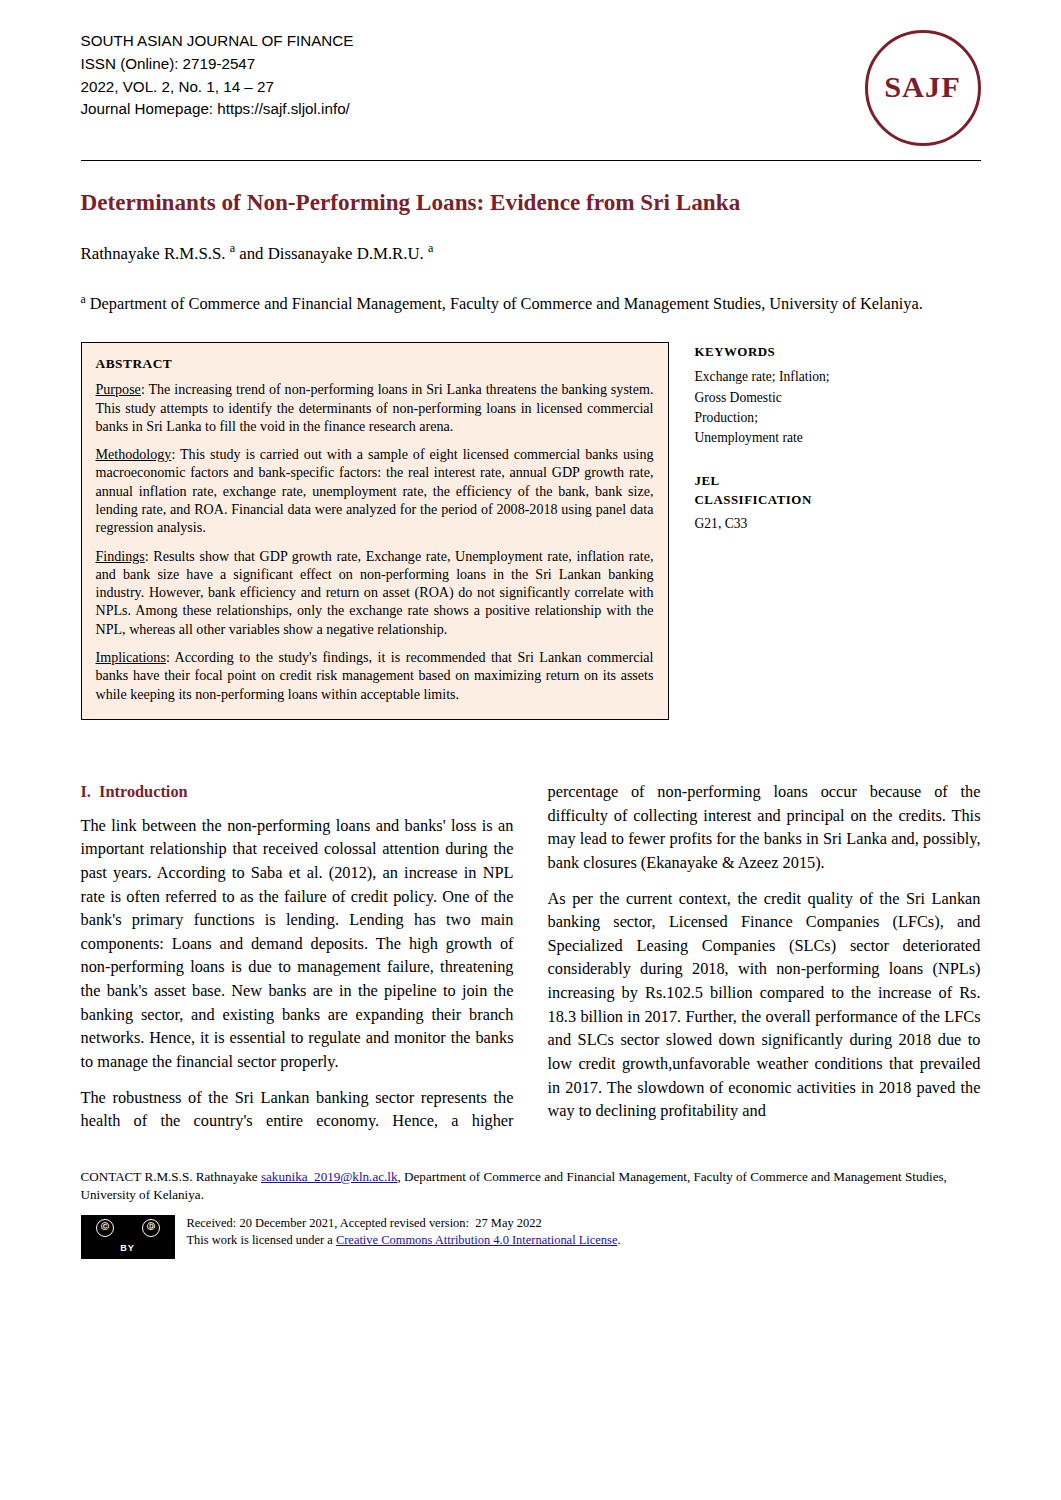SOUTH ASIAN JOURNAL OF FINANCE
ISSN (Online): 2719-2547
2022, VOL. 2, No. 1, 14 – 27
Journal Homepage: https://sajf.sljol.info/
SAJF
Determinants of Non-Performing Loans: Evidence from Sri Lanka
Rathnayake R.M.S.S. a and Dissanayake D.M.R.U. a
a Department of Commerce and Financial Management, Faculty of Commerce and Management Studies, University of Kelaniya.
ABSTRACT
Purpose: The increasing trend of non-performing loans in Sri Lanka threatens the banking system. This study attempts to identify the determinants of non-performing loans in licensed commercial banks in Sri Lanka to fill the void in the finance research arena.
Methodology: This study is carried out with a sample of eight licensed commercial banks using macroeconomic factors and bank-specific factors: the real interest rate, annual GDP growth rate, annual inflation rate, exchange rate, unemployment rate, the efficiency of the bank, bank size, lending rate, and ROA. Financial data were analyzed for the period of 2008-2018 using panel data regression analysis.
Findings: Results show that GDP growth rate, Exchange rate, Unemployment rate, inflation rate, and bank size have a significant effect on non-performing loans in the Sri Lankan banking industry. However, bank efficiency and return on asset (ROA) do not significantly correlate with NPLs. Among these relationships, only the exchange rate shows a positive relationship with the NPL, whereas all other variables show a negative relationship.
Implications: According to the study's findings, it is recommended that Sri Lankan commercial banks have their focal point on credit risk management based on maximizing return on its assets while keeping its non-performing loans within acceptable limits.
KEYWORDS
Exchange rate; Inflation;
Gross Domestic
Production;
Unemployment rate
JEL
CLASSIFICATION
G21, C33
I. Introduction
The link between the non-performing loans and banks' loss is an important relationship that received colossal attention during the past years. According to Saba et al. (2012), an increase in NPL rate is often referred to as the failure of credit policy. One of the bank's primary functions is lending. Lending has two main components: Loans and demand deposits. The high growth of non-performing loans is due to management failure, threatening the bank's asset base. New banks are in the pipeline to join the banking sector, and existing banks are expanding their branch networks. Hence, it is essential to regulate and monitor the banks to manage the financial sector properly.
The robustness of the Sri Lankan banking sector represents the health of the country's entire economy. Hence, a higher percentage of non-performing loans occur because of the difficulty of collecting interest and principal on the credits. This may lead to fewer profits for the banks in Sri Lanka and, possibly, bank closures (Ekanayake & Azeez 2015).
As per the current context, the credit quality of the Sri Lankan banking sector, Licensed Finance Companies (LFCs), and Specialized Leasing Companies (SLCs) sector deteriorated considerably during 2018, with non-performing loans (NPLs) increasing by Rs.102.5 billion compared to the increase of Rs. 18.3 billion in 2017. Further, the overall performance of the LFCs and SLCs sector slowed down significantly during 2018 due to low credit growth,unfavorable weather conditions that prevailed in 2017. The slowdown of economic activities in 2018 paved the way to declining profitability and
CONTACT R.M.S.S. Rathnayake sakunika_2019@kln.ac.lk, Department of Commerce and Financial Management, Faculty of Commerce and Management Studies, University of Kelaniya.
Ⓒ Ⓓ
BY
Received: 20 December 2021, Accepted revised version: 27 May 2022
This work is licensed under a Creative Commons Attribution 4.0 International License.